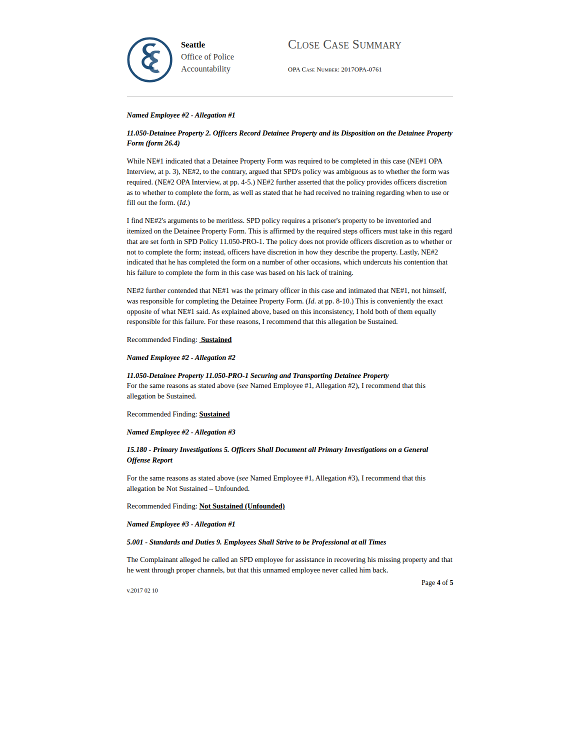Seattle
Office of Police
Accountability
Close Case Summary
OPA Case Number: 2017OPA-0761
Named Employee #2 - Allegation #1
11.050-Detainee Property 2. Officers Record Detainee Property and its Disposition on the Detainee Property Form (form 26.4)
While NE#1 indicated that a Detainee Property Form was required to be completed in this case (NE#1 OPA Interview, at p. 3), NE#2, to the contrary, argued that SPD's policy was ambiguous as to whether the form was required. (NE#2 OPA Interview, at pp. 4-5.) NE#2 further asserted that the policy provides officers discretion as to whether to complete the form, as well as stated that he had received no training regarding when to use or fill out the form. (Id.)
I find NE#2's arguments to be meritless. SPD policy requires a prisoner's property to be inventoried and itemized on the Detainee Property Form. This is affirmed by the required steps officers must take in this regard that are set forth in SPD Policy 11.050-PRO-1. The policy does not provide officers discretion as to whether or not to complete the form; instead, officers have discretion in how they describe the property. Lastly, NE#2 indicated that he has completed the form on a number of other occasions, which undercuts his contention that his failure to complete the form in this case was based on his lack of training.
NE#2 further contended that NE#1 was the primary officer in this case and intimated that NE#1, not himself, was responsible for completing the Detainee Property Form. (Id. at pp. 8-10.) This is conveniently the exact opposite of what NE#1 said. As explained above, based on this inconsistency, I hold both of them equally responsible for this failure. For these reasons, I recommend that this allegation be Sustained.
Recommended Finding: Sustained
Named Employee #2 - Allegation #2
11.050-Detainee Property 11.050-PRO-1 Securing and Transporting Detainee Property
For the same reasons as stated above (see Named Employee #1, Allegation #2), I recommend that this allegation be Sustained.
Recommended Finding: Sustained
Named Employee #2 - Allegation #3
15.180 - Primary Investigations 5. Officers Shall Document all Primary Investigations on a General Offense Report
For the same reasons as stated above (see Named Employee #1, Allegation #3), I recommend that this allegation be Not Sustained – Unfounded.
Recommended Finding: Not Sustained (Unfounded)
Named Employee #3 - Allegation #1
5.001 - Standards and Duties 9. Employees Shall Strive to be Professional at all Times
The Complainant alleged he called an SPD employee for assistance in recovering his missing property and that he went through proper channels, but that this unnamed employee never called him back.
Page 4 of 5
v.2017 02 10